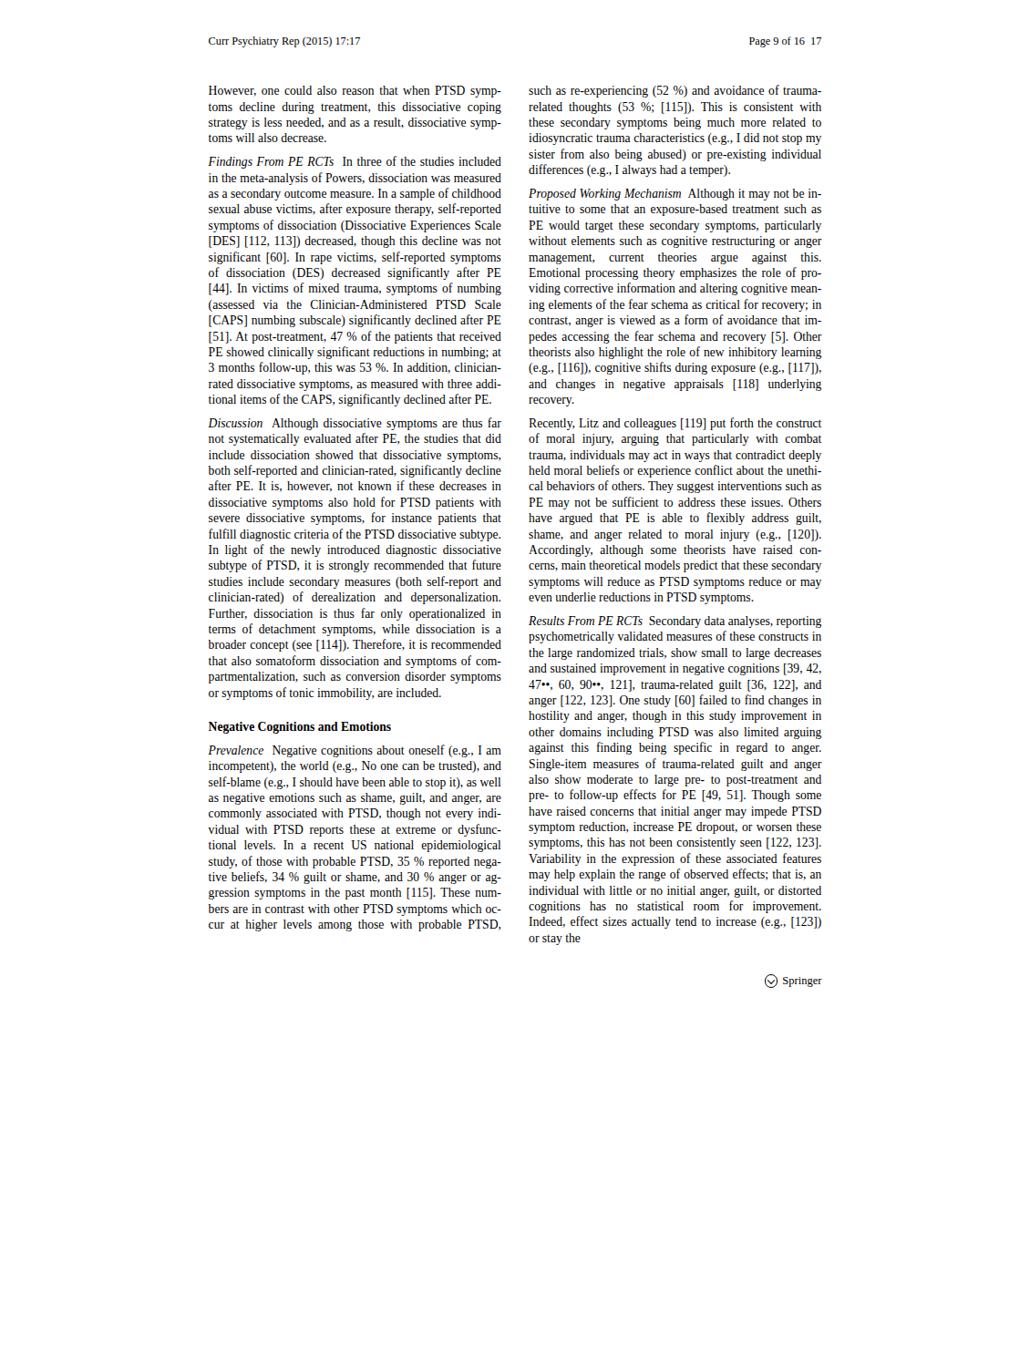Curr Psychiatry Rep (2015) 17:17 Page 9 of 16 17
However, one could also reason that when PTSD symptoms decline during treatment, this dissociative coping strategy is less needed, and as a result, dissociative symptoms will also decrease.
Findings From PE RCTs In three of the studies included in the meta-analysis of Powers, dissociation was measured as a secondary outcome measure. In a sample of childhood sexual abuse victims, after exposure therapy, self-reported symptoms of dissociation (Dissociative Experiences Scale [DES] [112, 113]) decreased, though this decline was not significant [60]. In rape victims, self-reported symptoms of dissociation (DES) decreased significantly after PE [44]. In victims of mixed trauma, symptoms of numbing (assessed via the Clinician-Administered PTSD Scale [CAPS] numbing subscale) significantly declined after PE [51]. At post-treatment, 47 % of the patients that received PE showed clinically significant reductions in numbing; at 3 months follow-up, this was 53 %. In addition, clinician-rated dissociative symptoms, as measured with three additional items of the CAPS, significantly declined after PE.
Discussion Although dissociative symptoms are thus far not systematically evaluated after PE, the studies that did include dissociation showed that dissociative symptoms, both self-reported and clinician-rated, significantly decline after PE. It is, however, not known if these decreases in dissociative symptoms also hold for PTSD patients with severe dissociative symptoms, for instance patients that fulfill diagnostic criteria of the PTSD dissociative subtype. In light of the newly introduced diagnostic dissociative subtype of PTSD, it is strongly recommended that future studies include secondary measures (both self-report and clinician-rated) of derealization and depersonalization. Further, dissociation is thus far only operationalized in terms of detachment symptoms, while dissociation is a broader concept (see [114]). Therefore, it is recommended that also somatoform dissociation and symptoms of compartmentalization, such as conversion disorder symptoms or symptoms of tonic immobility, are included.
Negative Cognitions and Emotions
Prevalence Negative cognitions about oneself (e.g., I am incompetent), the world (e.g., No one can be trusted), and self-blame (e.g., I should have been able to stop it), as well as negative emotions such as shame, guilt, and anger, are commonly associated with PTSD, though not every individual with PTSD reports these at extreme or dysfunctional levels. In a recent US national epidemiological study, of those with probable PTSD, 35 % reported negative beliefs, 34 % guilt or shame, and 30 % anger or aggression symptoms in the past month [115]. These numbers are in contrast with other PTSD symptoms which occur at higher levels among those with probable PTSD, such as re-experiencing (52 %) and avoidance of trauma-related thoughts (53 %; [115]). This is consistent with these secondary symptoms being much more related to idiosyncratic trauma characteristics (e.g., I did not stop my sister from also being abused) or pre-existing individual differences (e.g., I always had a temper).
Proposed Working Mechanism Although it may not be intuitive to some that an exposure-based treatment such as PE would target these secondary symptoms, particularly without elements such as cognitive restructuring or anger management, current theories argue against this. Emotional processing theory emphasizes the role of providing corrective information and altering cognitive meaning elements of the fear schema as critical for recovery; in contrast, anger is viewed as a form of avoidance that impedes accessing the fear schema and recovery [5]. Other theorists also highlight the role of new inhibitory learning (e.g., [116]), cognitive shifts during exposure (e.g., [117]), and changes in negative appraisals [118] underlying recovery.
Recently, Litz and colleagues [119] put forth the construct of moral injury, arguing that particularly with combat trauma, individuals may act in ways that contradict deeply held moral beliefs or experience conflict about the unethical behaviors of others. They suggest interventions such as PE may not be sufficient to address these issues. Others have argued that PE is able to flexibly address guilt, shame, and anger related to moral injury (e.g., [120]). Accordingly, although some theorists have raised concerns, main theoretical models predict that these secondary symptoms will reduce as PTSD symptoms reduce or may even underlie reductions in PTSD symptoms.
Results From PE RCTs Secondary data analyses, reporting psychometrically validated measures of these constructs in the large randomized trials, show small to large decreases and sustained improvement in negative cognitions [39, 42, 47••, 60, 90••, 121], trauma-related guilt [36, 122], and anger [122, 123]. One study [60] failed to find changes in hostility and anger, though in this study improvement in other domains including PTSD was also limited arguing against this finding being specific in regard to anger. Single-item measures of trauma-related guilt and anger also show moderate to large pre- to post-treatment and pre- to follow-up effects for PE [49, 51]. Though some have raised concerns that initial anger may impede PTSD symptom reduction, increase PE dropout, or worsen these symptoms, this has not been consistently seen [122, 123]. Variability in the expression of these associated features may help explain the range of observed effects; that is, an individual with little or no initial anger, guilt, or distorted cognitions has no statistical room for improvement. Indeed, effect sizes actually tend to increase (e.g., [123]) or stay the
Springer